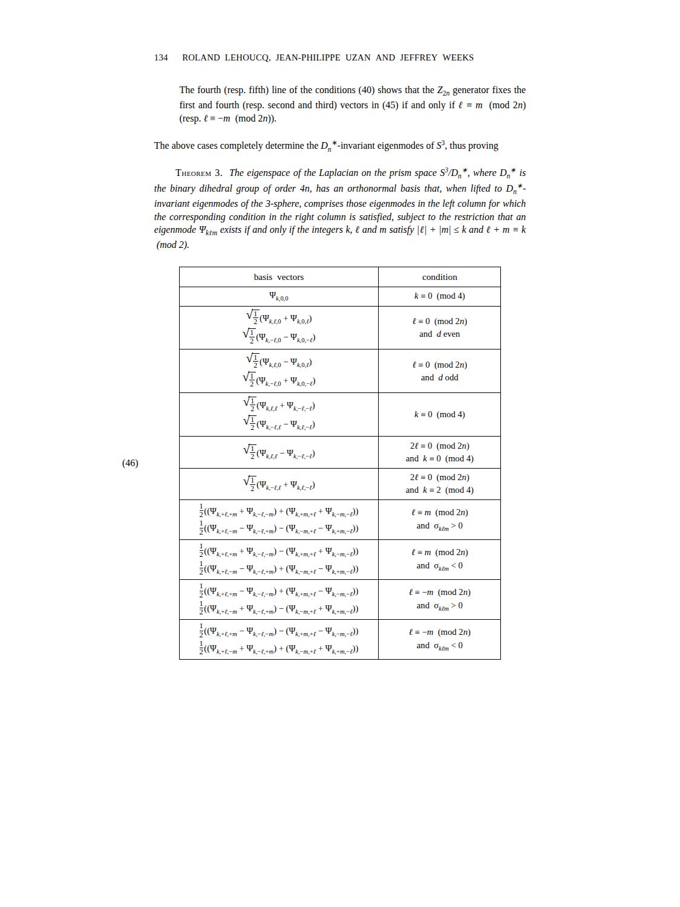134 ROLAND LEHOUCQ, JEAN-PHILIPPE UZAN AND JEFFREY WEEKS
The fourth (resp. fifth) line of the conditions (40) shows that the Z2n generator fixes the first and fourth (resp. second and third) vectors in (45) if and only if ℓ ≡ m (mod 2n) (resp. ℓ ≡ −m (mod 2n)).
The above cases completely determine the Dn∗-invariant eigenmodes of S3, thus proving
Theorem 3. The eigenspace of the Laplacian on the prism space S3/Dn∗, where Dn∗ is the binary dihedral group of order 4n, has an orthonormal basis that, when lifted to Dn∗-invariant eigenmodes of the 3-sphere, comprises those eigenmodes in the left column for which the corresponding condition in the right column is satisfied, subject to the restriction that an eigenmode Ψkℓm exists if and only if the integers k, ℓ and m satisfy |ℓ| + |m| ≤ k and ℓ + m ≡ k (mod 2).
(46)
| basis vectors | condition |
| Ψ k ,0,0 | k ≡ 0 (mod 4) |
| 1 2 (Ψ k , ℓ ,0 + Ψ k ,0, ℓ ) 1 2 (Ψ k ,− ℓ ,0 − Ψ k ,0,− ℓ ) | ℓ ≡ 0 (mod 2 n ) and d even |
| 1 2 (Ψ k , ℓ ,0 − Ψ k ,0, ℓ ) 1 2 (Ψ k ,− ℓ ,0 + Ψ k ,0,− ℓ ) | ℓ ≡ 0 (mod 2 n ) and d odd |
| 1 2 (Ψ k , ℓ , ℓ + Ψ k ,− ℓ ,− ℓ ) 1 2 (Ψ k ,− ℓ , ℓ − Ψ k , ℓ ,− ℓ ) | k ≡ 0 (mod 4) |
| 1 2 (Ψ k , ℓ , ℓ − Ψ k ,− ℓ ,− ℓ ) | 2 ℓ ≡ 0 (mod 2 n ) and k ≡ 0 (mod 4) |
| 1 2 (Ψ k ,− ℓ , ℓ + Ψ k , ℓ ,− ℓ ) | 2 ℓ ≡ 0 (mod 2 n ) and k ≡ 2 (mod 4) |
| 1 2 ((Ψ k ,+ ℓ ,+ m + Ψ k ,− ℓ ,− m ) + (Ψ k ,+ m ,+ ℓ + Ψ k ,− m ,− ℓ )) 1 2 ((Ψ k ,+ ℓ ,− m − Ψ k ,− ℓ ,+ m ) − (Ψ k ,− m ,+ ℓ − Ψ k ,+ m ,− ℓ )) | ℓ ≡ m (mod 2 n ) and σ kℓm > 0 |
| 1 2 ((Ψ k ,+ ℓ ,+ m + Ψ k ,− ℓ ,− m ) − (Ψ k ,+ m ,+ ℓ + Ψ k ,− m ,− ℓ )) 1 2 ((Ψ k ,+ ℓ ,− m − Ψ k ,− ℓ ,+ m ) + (Ψ k ,− m ,+ ℓ − Ψ k ,+ m ,− ℓ )) | ℓ ≡ m (mod 2 n ) and σ kℓm < 0 |
| 1 2 ((Ψ k ,+ ℓ ,+ m − Ψ k ,− ℓ ,− m ) + (Ψ k ,+ m ,+ ℓ − Ψ k ,− m ,− ℓ )) 1 2 ((Ψ k ,+ ℓ ,− m + Ψ k ,− ℓ ,+ m ) − (Ψ k ,− m ,+ ℓ + Ψ k ,+ m ,− ℓ )) | ℓ ≡ − m (mod 2 n ) and σ kℓm > 0 |
| 1 2 ((Ψ k ,+ ℓ ,+ m − Ψ k ,− ℓ ,− m ) − (Ψ k ,+ m ,+ ℓ − Ψ k ,− m ,− ℓ )) 1 2 ((Ψ k ,+ ℓ ,− m + Ψ k ,− ℓ ,+ m ) + (Ψ k ,− m ,+ ℓ + Ψ k ,+ m ,− ℓ )) | ℓ ≡ − m (mod 2 n ) and σ kℓm < 0 |